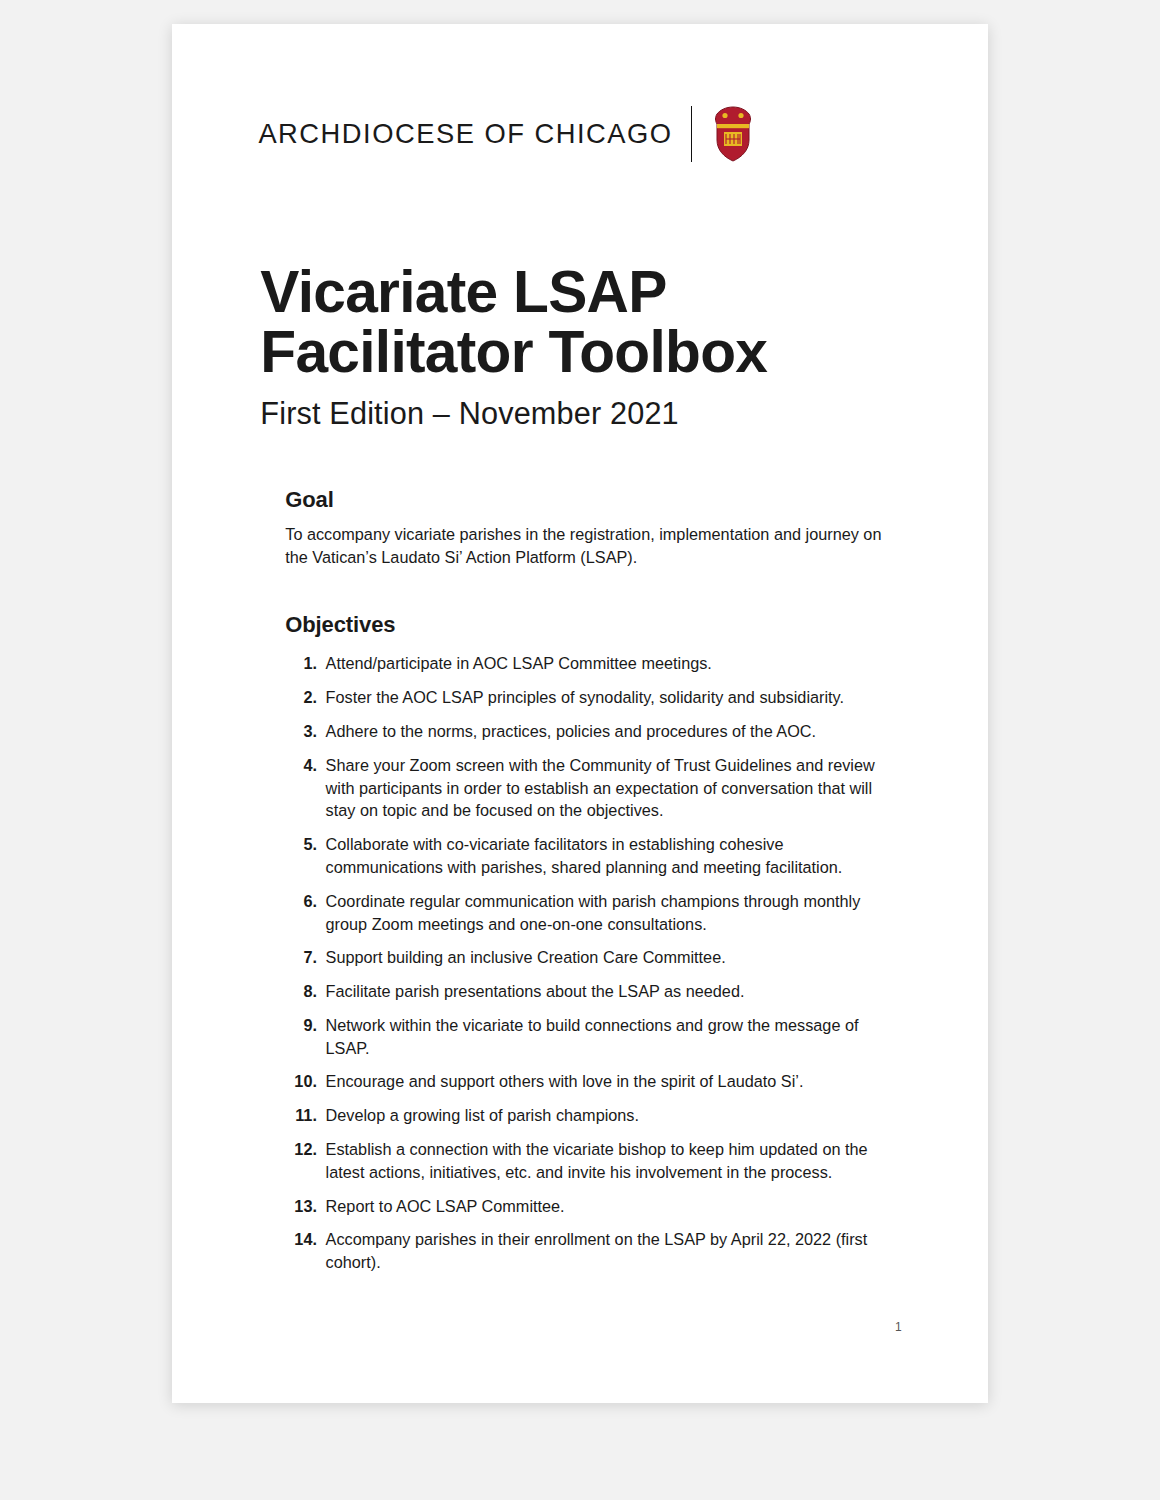Archdiocese of Chicago
Archdiocese of Chicago crest
Vicariate LSAP
Facilitator Toolbox
First Edition – November 2021
Goal
To accompany vicariate parishes in the registration, implementation and journey on the Vatican’s Laudato Si’ Action Platform (LSAP).
Objectives
Attend/participate in AOC LSAP Committee meetings.
Foster the AOC LSAP principles of synodality, solidarity and subsidiarity.
Adhere to the norms, practices, policies and procedures of the AOC.
Share your Zoom screen with the Community of Trust Guidelines and review with participants in order to establish an expectation of conversation that will stay on topic and be focused on the objectives.
Collaborate with co-vicariate facilitators in establishing cohesive communications with parishes, shared planning and meeting facilitation.
Coordinate regular communication with parish champions through monthly group Zoom meetings and one-on-one consultations.
Support building an inclusive Creation Care Committee.
Facilitate parish presentations about the LSAP as needed.
Network within the vicariate to build connections and grow the message of LSAP.
Encourage and support others with love in the spirit of Laudato Si’.
Develop a growing list of parish champions.
Establish a connection with the vicariate bishop to keep him updated on the latest actions, initiatives, etc. and invite his involvement in the process.
Report to AOC LSAP Committee.
Accompany parishes in their enrollment on the LSAP by April 22, 2022 (first cohort).
1